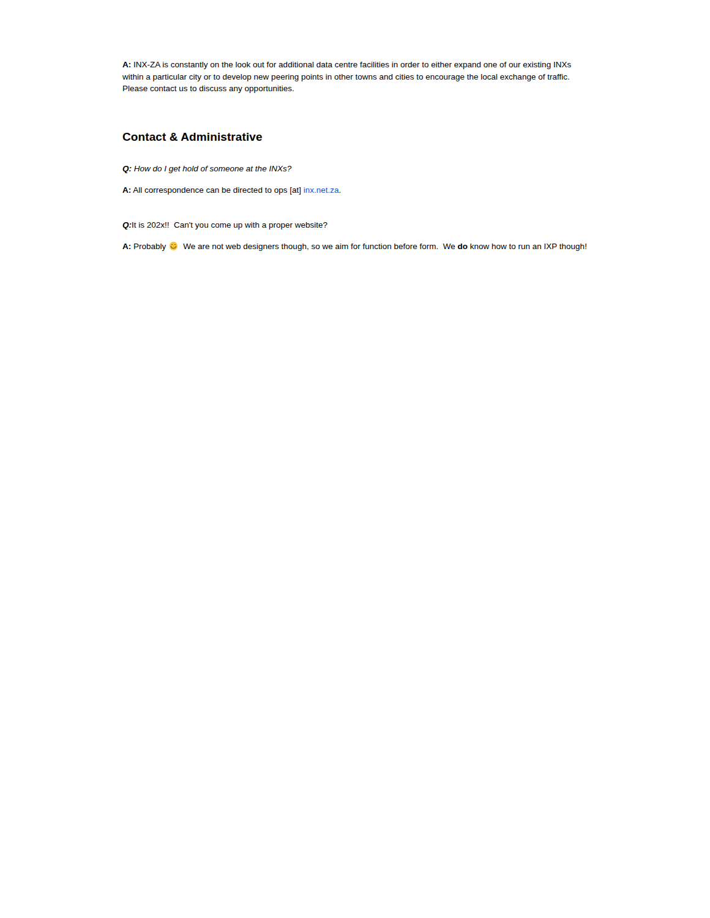A: INX-ZA is constantly on the look out for additional data centre facilities in order to either expand one of our existing INXs within a particular city or to develop new peering points in other towns and cities to encourage the local exchange of traffic. Please contact us to discuss any opportunities.
Contact & Administrative
Q: How do I get hold of someone at the INXs?
A: All correspondence can be directed to ops [at] inx.net.za.
Q: It is 202x!! Can't you come up with a proper website?
A: Probably We are not web designers though, so we aim for function before form. We do know how to run an IXP though!